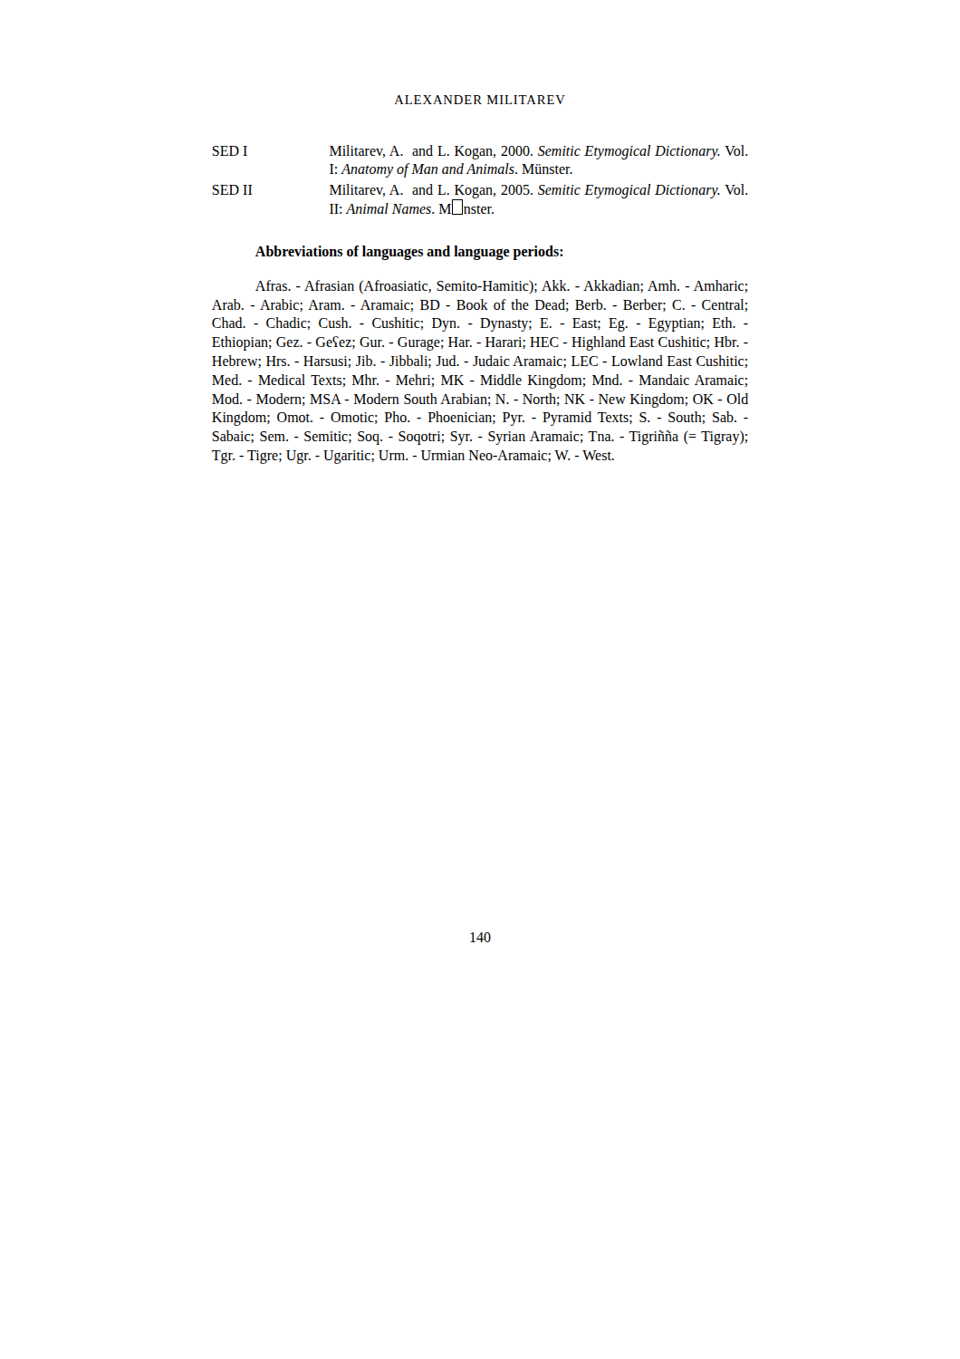ALEXANDER MILITAREV
| SED I | Militarev, A. and L. Kogan, 2000. Semitic Etymogical Dictionary. Vol. I: Anatomy of Man and Animals . Münster. |
| SED II | Militarev, A. and L. Kogan, 2005. Semitic Etymogical Dictionary. Vol. II: Animal Names . M nster. |
Abbreviations of languages and language periods:
Afras. - Afrasian (Afroasiatic, Semito-Hamitic); Akk. - Akkadian; Amh. - Amharic; Arab. - Arabic; Aram. - Aramaic; BD - Book of the Dead; Berb. - Berber; C. - Central; Chad. - Chadic; Cush. - Cushitic; Dyn. - Dynasty; E. - East; Eg. - Egyptian; Eth. - Ethiopian; Gez. - Geʕez; Gur. - Gurage; Har. - Harari; HEC - Highland East Cushitic; Hbr. - Hebrew; Hrs. - Harsusi; Jib. - Jibbali; Jud. - Judaic Aramaic; LEC - Lowland East Cushitic; Med. - Medical Texts; Mhr. - Mehri; MK - Middle Kingdom; Mnd. - Mandaic Aramaic; Mod. - Modern; MSA - Modern South Arabian; N. - North; NK - New Kingdom; OK - Old Kingdom; Omot. - Omotic; Pho. - Phoenician; Pyr. - Pyramid Texts; S. - South; Sab. - Sabaic; Sem. - Semitic; Soq. - Soqotri; Syr. - Syrian Aramaic; Tna. - Tigriñña (= Tigray); Tgr. - Tigre; Ugr. - Ugaritic; Urm. - Urmian Neo-Aramaic; W. - West.
140